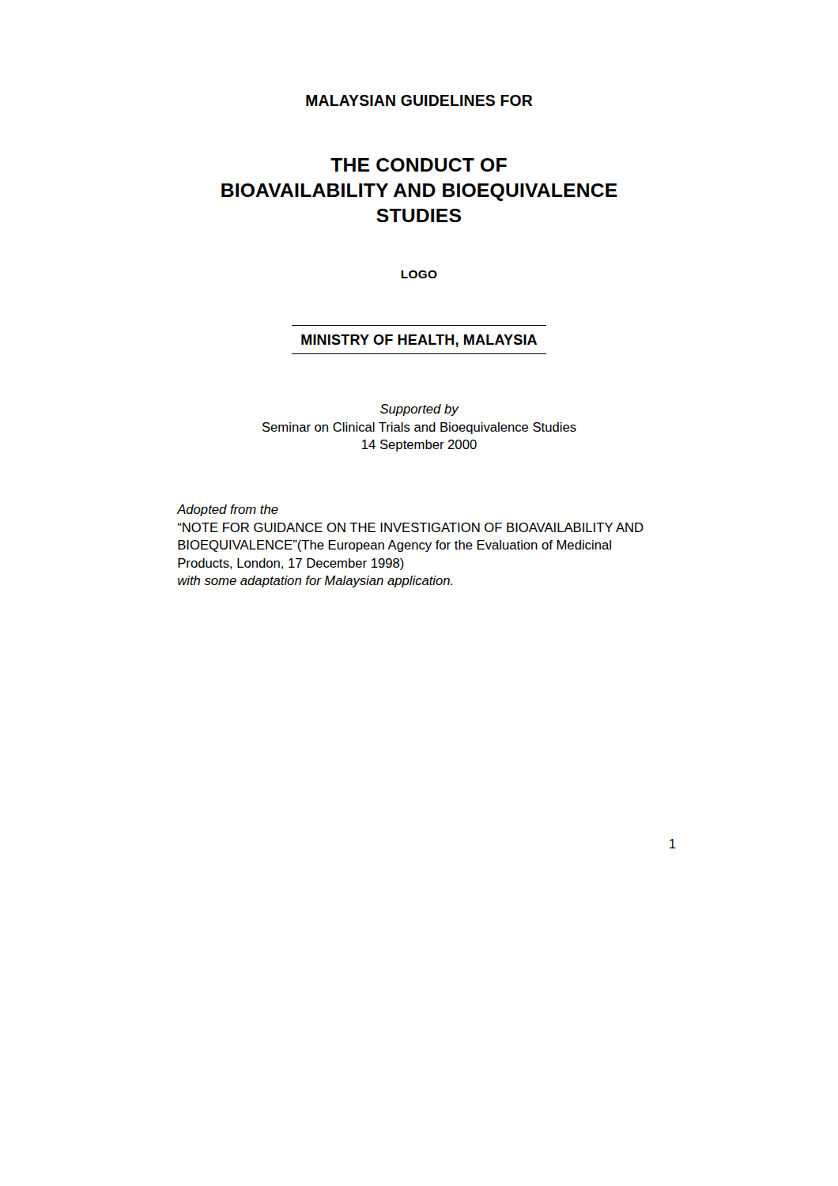MALAYSIAN GUIDELINES FOR
THE CONDUCT OF
BIOAVAILABILITY AND BIOEQUIVALENCE STUDIES
LOGO
MINISTRY OF HEALTH, MALAYSIA
Supported by
Seminar on Clinical Trials and Bioequivalence Studies
14 September 2000
Adopted from the
“NOTE FOR GUIDANCE ON THE INVESTIGATION OF BIOAVAILABILITY AND BIOEQUIVALENCE”(The European Agency for the Evaluation of Medicinal Products, London, 17 December 1998)
with some adaptation for Malaysian application.
1